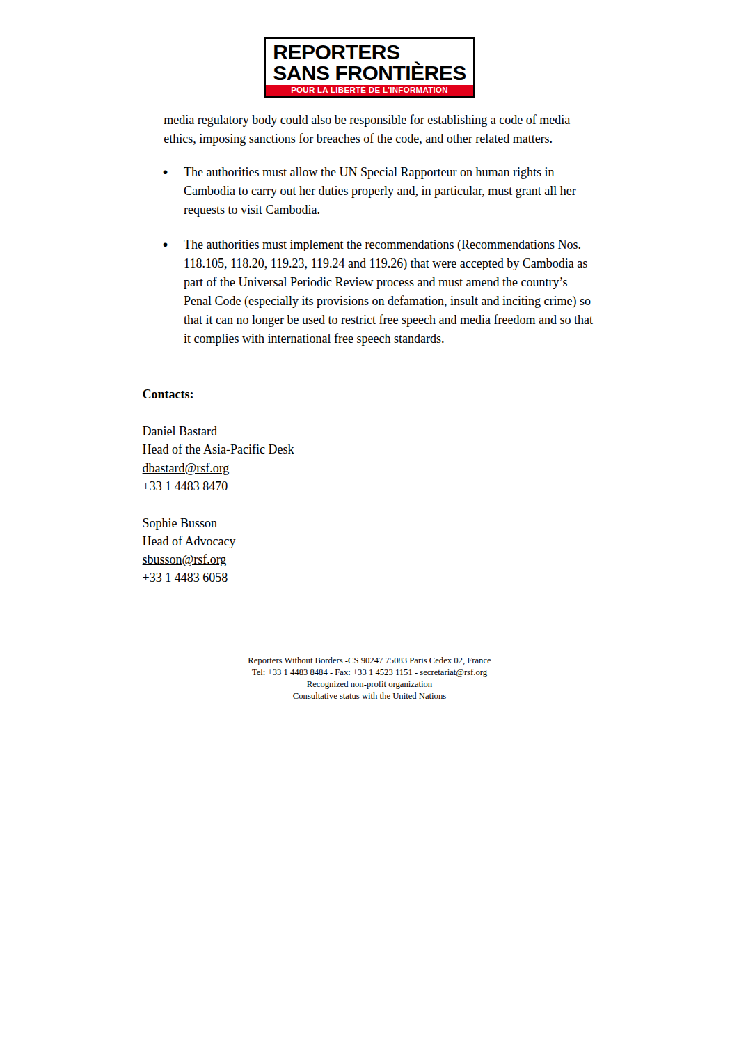REPORTERS
SANS FRONTIÈRES
POUR LA LIBERTÉ DE L'INFORMATION
media regulatory body could also be responsible for establishing a code of media ethics, imposing sanctions for breaches of the code, and other related matters.
The authorities must allow the UN Special Rapporteur on human rights in Cambodia to carry out her duties properly and, in particular, must grant all her requests to visit Cambodia.
The authorities must implement the recommendations (Recommendations Nos. 118.105, 118.20, 119.23, 119.24 and 119.26) that were accepted by Cambodia as part of the Universal Periodic Review process and must amend the country’s Penal Code (especially its provisions on defamation, insult and inciting crime) so that it can no longer be used to restrict free speech and media freedom and so that it complies with international free speech standards.
Contacts:
Daniel Bastard
Head of the Asia-Pacific Desk
dbastard@rsf.org
+33 1 4483 8470
Sophie Busson
Head of Advocacy
sbusson@rsf.org
+33 1 4483 6058
Reporters Without Borders -CS 90247 75083 Paris Cedex 02, France
Tel: +33 1 4483 8484 - Fax: +33 1 4523 1151 - secretariat@rsf.org
Recognized non-profit organization
Consultative status with the United Nations